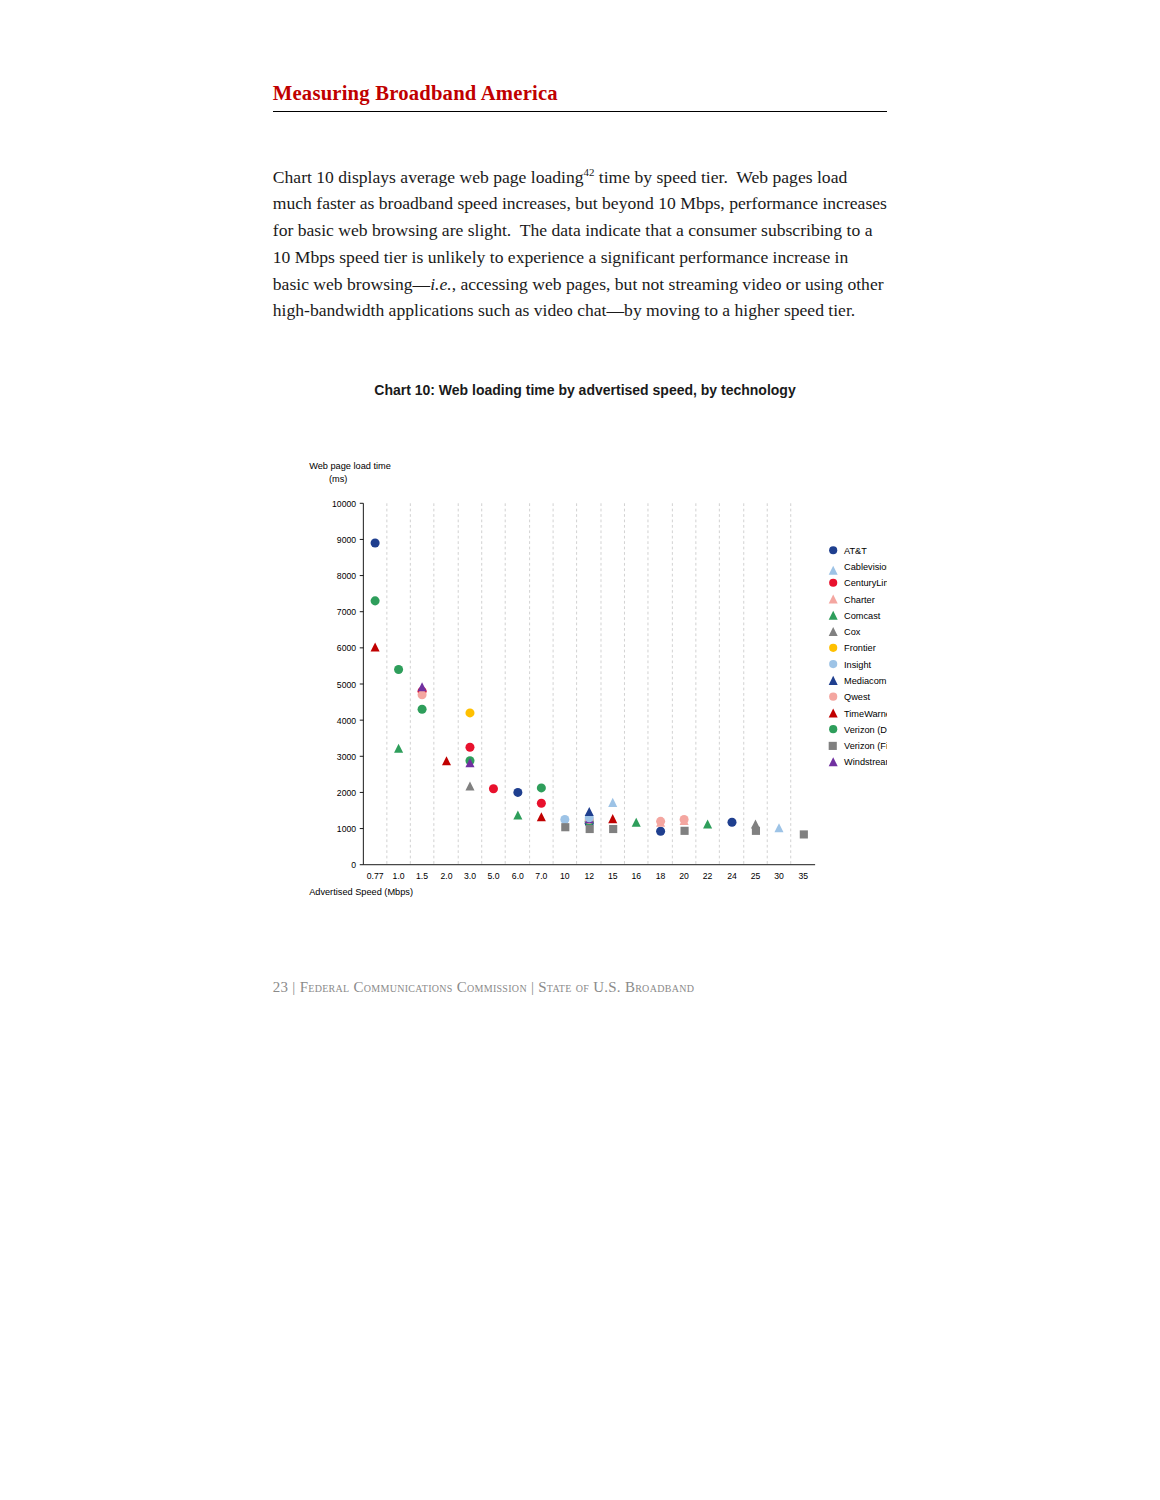Measuring Broadband America
Chart 10 displays average web page loading42 time by speed tier. Web pages load much faster as broadband speed increases, but beyond 10 Mbps, performance increases for basic web browsing are slight. The data indicate that a consumer subscribing to a 10 Mbps speed tier is unlikely to experience a significant performance increase in basic web browsing—i.e., accessing web pages, but not streaming video or using other high-bandwidth applications such as video chat—by moving to a higher speed tier.
Chart 10: Web loading time by advertised speed, by technology
Web page load time (ms) 10000 9000 8000 7000 6000 5000 4000 3000 2000 1000 0 0.77 1.0 1.5 2.0 3.0 5.0 6.0 7.0 10 12 15 16 18 20 22 24 25 30 35 Advertised Speed (Mbps) AT&T Cablevision CenturyLink Charter Comcast Cox Frontier Insight Mediacom Qwest TimeWarner Verizon (DSL) Verizon (FiOS) Windstream
23 | Federal Communications Commission | State of U.S. Broadband